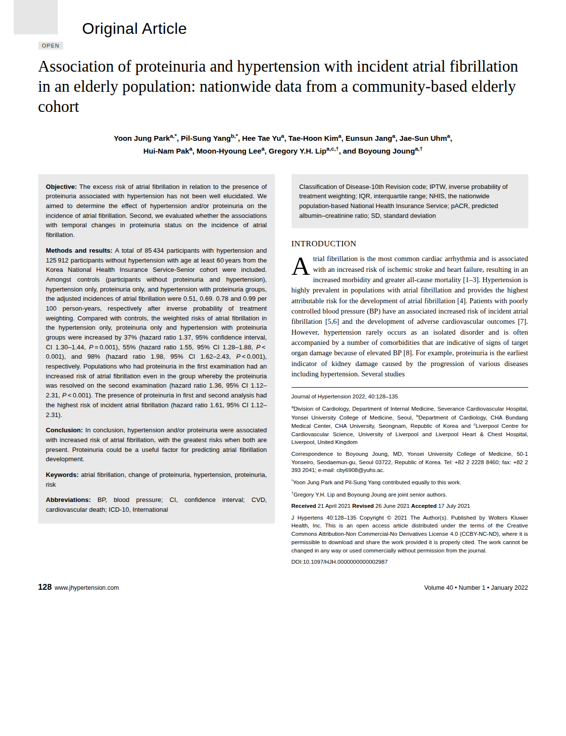Original Article
OPEN
Association of proteinuria and hypertension with incident atrial fibrillation in an elderly population: nationwide data from a community-based elderly cohort
Yoon Jung Parka,*, Pil-Sung Yangb,*, Hee Tae Yua, Tae-Hoon Kima, Eunsun Janga, Jae-Sun Uhma,
Hui-Nam Paka, Moon-Hyoung Leea, Gregory Y.H. Lipa,c,†, and Boyoung Jounga,†
Objective: The excess risk of atrial fibrillation in relation to the presence of proteinuria associated with hypertension has not been well elucidated. We aimed to determine the effect of hypertension and/or proteinuria on the incidence of atrial fibrillation. Second, we evaluated whether the associations with temporal changes in proteinuria status on the incidence of atrial fibrillation.
Methods and results: A total of 85 434 participants with hypertension and 125 912 participants without hypertension with age at least 60 years from the Korea National Health Insurance Service-Senior cohort were included. Amongst controls (participants without proteinuria and hypertension), hypertension only, proteinuria only, and hypertension with proteinuria groups, the adjusted incidences of atrial fibrillation were 0.51, 0.69. 0.78 and 0.99 per 100 person-years, respectively after inverse probability of treatment weighting. Compared with controls, the weighted risks of atrial fibrillation in the hypertension only, proteinuria only and hypertension with proteinuria groups were increased by 37% (hazard ratio 1.37, 95% confidence interval, CI 1.30–1.44, P = 0.001), 55% (hazard ratio 1.55, 95% CI 1.28–1.88, P < 0.001), and 98% (hazard ratio 1.98, 95% CI 1.62–2.43, P < 0.001), respectively. Populations who had proteinuria in the first examination had an increased risk of atrial fibrillation even in the group whereby the proteinuria was resolved on the second examination (hazard ratio 1.36, 95% CI 1.12–2.31, P < 0.001). The presence of proteinuria in first and second analysis had the highest risk of incident atrial fibrillation (hazard ratio 1.61, 95% CI 1.12–2.31).
Conclusion: In conclusion, hypertension and/or proteinuria were associated with increased risk of atrial fibrillation, with the greatest risks when both are present. Proteinuria could be a useful factor for predicting atrial fibrillation development.
Keywords: atrial fibrillation, change of proteinuria, hypertension, proteinuria, risk
Abbreviations: BP, blood pressure; CI, confidence interval; CVD, cardiovascular death; ICD-10, International
Classification of Disease-10th Revision code; IPTW, inverse probability of treatment weighting; IQR, interquartile range; NHIS, the nationwide population-based National Health Insurance Service; pACR, predicted albumin–creatinine ratio; SD, standard deviation
INTRODUCTION
Atrial fibrillation is the most common cardiac arrhythmia and is associated with an increased risk of ischemic stroke and heart failure, resulting in an increased morbidity and greater all-cause mortality [1–3]. Hypertension is highly prevalent in populations with atrial fibrillation and provides the highest attributable risk for the development of atrial fibrillation [4]. Patients with poorly controlled blood pressure (BP) have an associated increased risk of incident atrial fibrillation [5,6] and the development of adverse cardiovascular outcomes [7]. However, hypertension rarely occurs as an isolated disorder and is often accompanied by a number of comorbidities that are indicative of signs of target organ damage because of elevated BP [8]. For example, proteinuria is the earliest indicator of kidney damage caused by the progression of various diseases including hypertension. Several studies
Journal of Hypertension 2022, 40:128–135
aDivision of Cardiology, Department of Internal Medicine, Severance Cardiovascular Hospital, Yonsei University College of Medicine, Seoul, bDepartment of Cardiology, CHA Bundang Medical Center, CHA University, Seongnam, Republic of Korea and cLiverpool Centre for Cardiovascular Science, University of Liverpool and Liverpool Heart & Chest Hospital, Liverpool, United Kingdom
Correspondence to Boyoung Joung, MD, Yonsei University College of Medicine, 50-1 Yonseiro, Seodaemun-gu, Seoul 03722, Republic of Korea. Tel: +82 2 2228 8460; fax: +82 2 393 2041; e-mail: cby6908@yuhs.ac.
*Yoon Jung Park and Pil-Sung Yang contributed equally to this work.
†Gregory Y.H. Lip and Boyoung Joung are joint senior authors.
Received 21 April 2021 Revised 26 June 2021 Accepted 17 July 2021
J Hypertens 40:128–135 Copyright © 2021 The Author(s). Published by Wolters Kluwer Health, Inc. This is an open access article distributed under the terms of the Creative Commons Attribution-Non Commercial-No Derivatives License 4.0 (CCBY-NC-ND), where it is permissible to download and share the work provided it is properly cited. The work cannot be changed in any way or used commercially without permission from the journal.
DOI:10.1097/HJH.0000000000002987
128 www.jhypertension.com
Volume 40 • Number 1 • January 2022